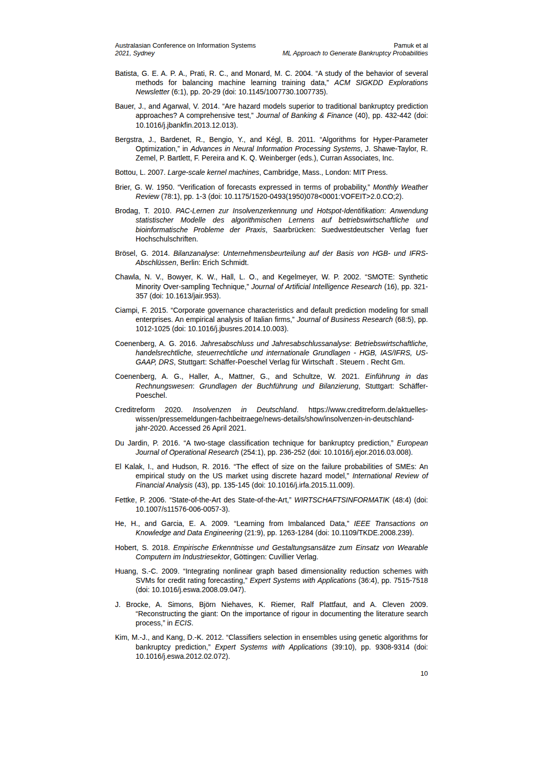Australasian Conference on Information Systems
2021, Sydney
Pamuk et al
ML Approach to Generate Bankruptcy Probabilities
Batista, G. E. A. P. A., Prati, R. C., and Monard, M. C. 2004. “A study of the behavior of several methods for balancing machine learning training data,” ACM SIGKDD Explorations Newsletter (6:1), pp. 20-29 (doi: 10.1145/1007730.1007735).
Bauer, J., and Agarwal, V. 2014. “Are hazard models superior to traditional bankruptcy prediction approaches? A comprehensive test,” Journal of Banking & Finance (40), pp. 432-442 (doi: 10.1016/j.jbankfin.2013.12.013).
Bergstra, J., Bardenet, R., Bengio, Y., and Kégl, B. 2011. “Algorithms for Hyper-Parameter Optimization,” in Advances in Neural Information Processing Systems, J. Shawe-Taylor, R. Zemel, P. Bartlett, F. Pereira and K. Q. Weinberger (eds.), Curran Associates, Inc.
Bottou, L. 2007. Large-scale kernel machines, Cambridge, Mass., London: MIT Press.
Brier, G. W. 1950. “Verification of forecasts expressed in terms of probability,” Monthly Weather Review (78:1), pp. 1-3 (doi: 10.1175/1520-0493(1950)078<0001:VOFEIT>2.0.CO;2).
Brodag, T. 2010. PAC-Lernen zur Insolvenzerkennung und Hotspot-Identifikation: Anwendung statistischer Modelle des algorithmischen Lernens auf betriebswirtschaftliche und bioinformatische Probleme der Praxis, Saarbrücken: Suedwestdeutscher Verlag fuer Hochschulschriften.
Brösel, G. 2014. Bilanzanalyse: Unternehmensbeurteilung auf der Basis von HGB- und IFRS-Abschlüssen, Berlin: Erich Schmidt.
Chawla, N. V., Bowyer, K. W., Hall, L. O., and Kegelmeyer, W. P. 2002. “SMOTE: Synthetic Minority Over-sampling Technique,” Journal of Artificial Intelligence Research (16), pp. 321-357 (doi: 10.1613/jair.953).
Ciampi, F. 2015. “Corporate governance characteristics and default prediction modeling for small enterprises. An empirical analysis of Italian firms,” Journal of Business Research (68:5), pp. 1012-1025 (doi: 10.1016/j.jbusres.2014.10.003).
Coenenberg, A. G. 2016. Jahresabschluss und Jahresabschlussanalyse: Betriebswirtschaftliche, handelsrechtliche, steuerrechtliche und internationale Grundlagen - HGB, IAS/IFRS, US-GAAP, DRS, Stuttgart: Schäffer-Poeschel Verlag für Wirtschaft . Steuern . Recht Gm.
Coenenberg, A. G., Haller, A., Mattner, G., and Schultze, W. 2021. Einführung in das Rechnungswesen: Grundlagen der Buchführung und Bilanzierung, Stuttgart: Schäffer-Poeschel.
Creditreform 2020. Insolvenzen in Deutschland. https://www.creditreform.de/aktuelles-wissen/pressemeldungen-fachbeitraege/news-details/show/insolvenzen-in-deutschland-jahr-2020. Accessed 26 April 2021.
Du Jardin, P. 2016. “A two-stage classification technique for bankruptcy prediction,” European Journal of Operational Research (254:1), pp. 236-252 (doi: 10.1016/j.ejor.2016.03.008).
El Kalak, I., and Hudson, R. 2016. “The effect of size on the failure probabilities of SMEs: An empirical study on the US market using discrete hazard model,” International Review of Financial Analysis (43), pp. 135-145 (doi: 10.1016/j.irfa.2015.11.009).
Fettke, P. 2006. “State-of-the-Art des State-of-the-Art,” WIRTSCHAFTSINFORMATIK (48:4) (doi: 10.1007/s11576-006-0057-3).
He, H., and Garcia, E. A. 2009. “Learning from Imbalanced Data,” IEEE Transactions on Knowledge and Data Engineering (21:9), pp. 1263-1284 (doi: 10.1109/TKDE.2008.239).
Hobert, S. 2018. Empirische Erkenntnisse und Gestaltungsansätze zum Einsatz von Wearable Computern im Industriesektor, Göttingen: Cuvillier Verlag.
Huang, S.-C. 2009. “Integrating nonlinear graph based dimensionality reduction schemes with SVMs for credit rating forecasting,” Expert Systems with Applications (36:4), pp. 7515-7518 (doi: 10.1016/j.eswa.2008.09.047).
J. Brocke, A. Simons, Björn Niehaves, K. Riemer, Ralf Plattfaut, and A. Cleven 2009. “Reconstructing the giant: On the importance of rigour in documenting the literature search process,” in ECIS.
Kim, M.-J., and Kang, D.-K. 2012. “Classifiers selection in ensembles using genetic algorithms for bankruptcy prediction,” Expert Systems with Applications (39:10), pp. 9308-9314 (doi: 10.1016/j.eswa.2012.02.072).
10